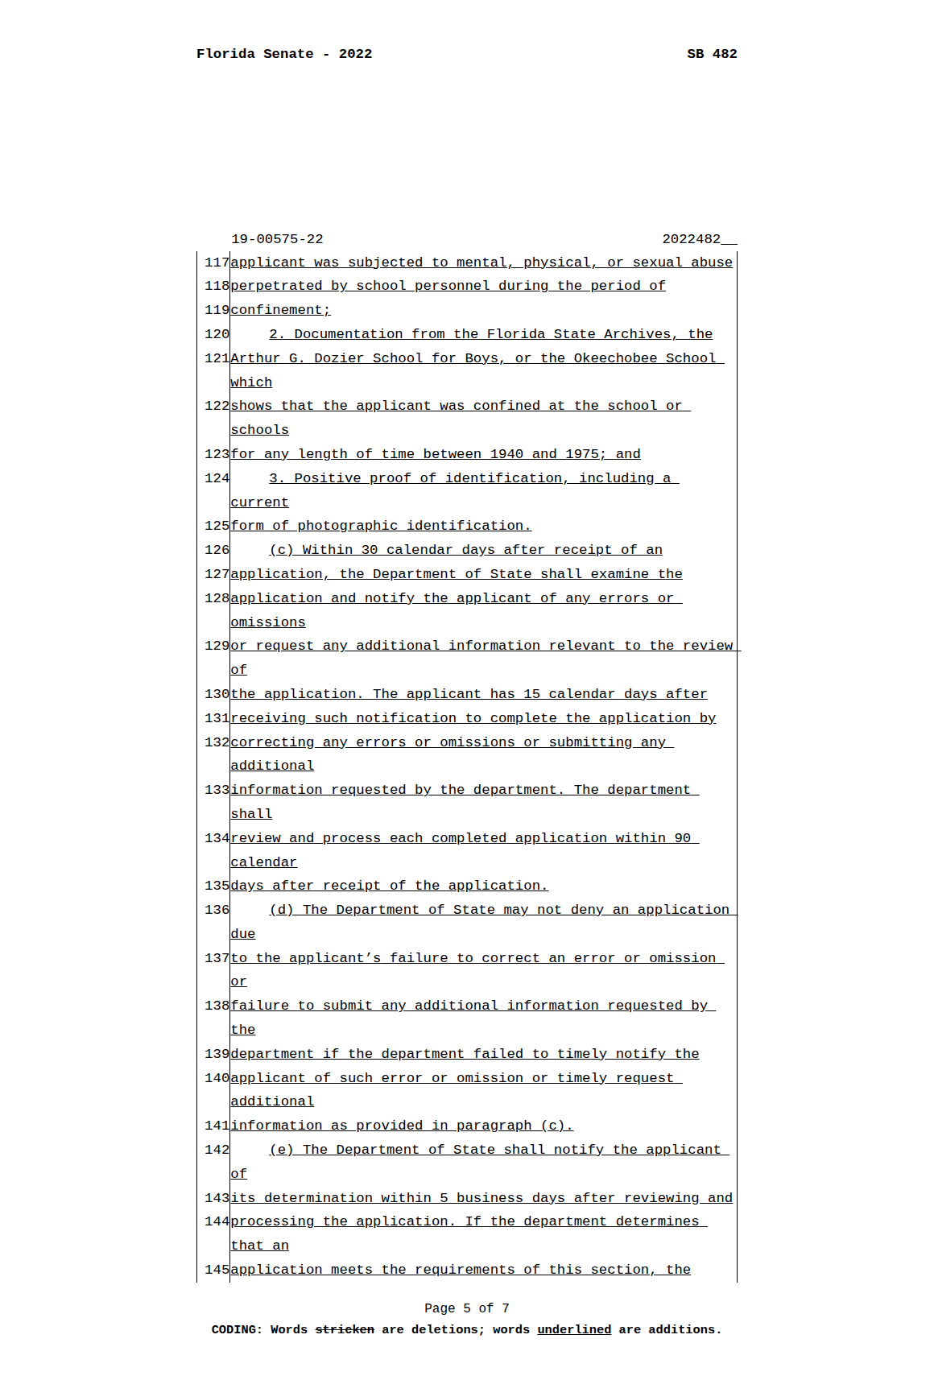Florida Senate - 2022 SB 482
19-00575-22 2022482__
| 117 | applicant was subjected to mental, physical, or sexual abuse |
| 118 | perpetrated by school personnel during the period of |
| 119 | confinement; |
| 120 | 2. Documentation from the Florida State Archives, the |
| 121 | Arthur G. Dozier School for Boys, or the Okeechobee School which |
| 122 | shows that the applicant was confined at the school or schools |
| 123 | for any length of time between 1940 and 1975; and |
| 124 | 3. Positive proof of identification, including a current |
| 125 | form of photographic identification. |
| 126 | (c) Within 30 calendar days after receipt of an |
| 127 | application, the Department of State shall examine the |
| 128 | application and notify the applicant of any errors or omissions |
| 129 | or request any additional information relevant to the review of |
| 130 | the application. The applicant has 15 calendar days after |
| 131 | receiving such notification to complete the application by |
| 132 | correcting any errors or omissions or submitting any additional |
| 133 | information requested by the department. The department shall |
| 134 | review and process each completed application within 90 calendar |
| 135 | days after receipt of the application. |
| 136 | (d) The Department of State may not deny an application due |
| 137 | to the applicant’s failure to correct an error or omission or |
| 138 | failure to submit any additional information requested by the |
| 139 | department if the department failed to timely notify the |
| 140 | applicant of such error or omission or timely request additional |
| 141 | information as provided in paragraph (c). |
| 142 | (e) The Department of State shall notify the applicant of |
| 143 | its determination within 5 business days after reviewing and |
| 144 | processing the application. If the department determines that an |
| 145 | application meets the requirements of this section, the |
Page 5 of 7
CODING: Words stricken are deletions; words underlined are additions.